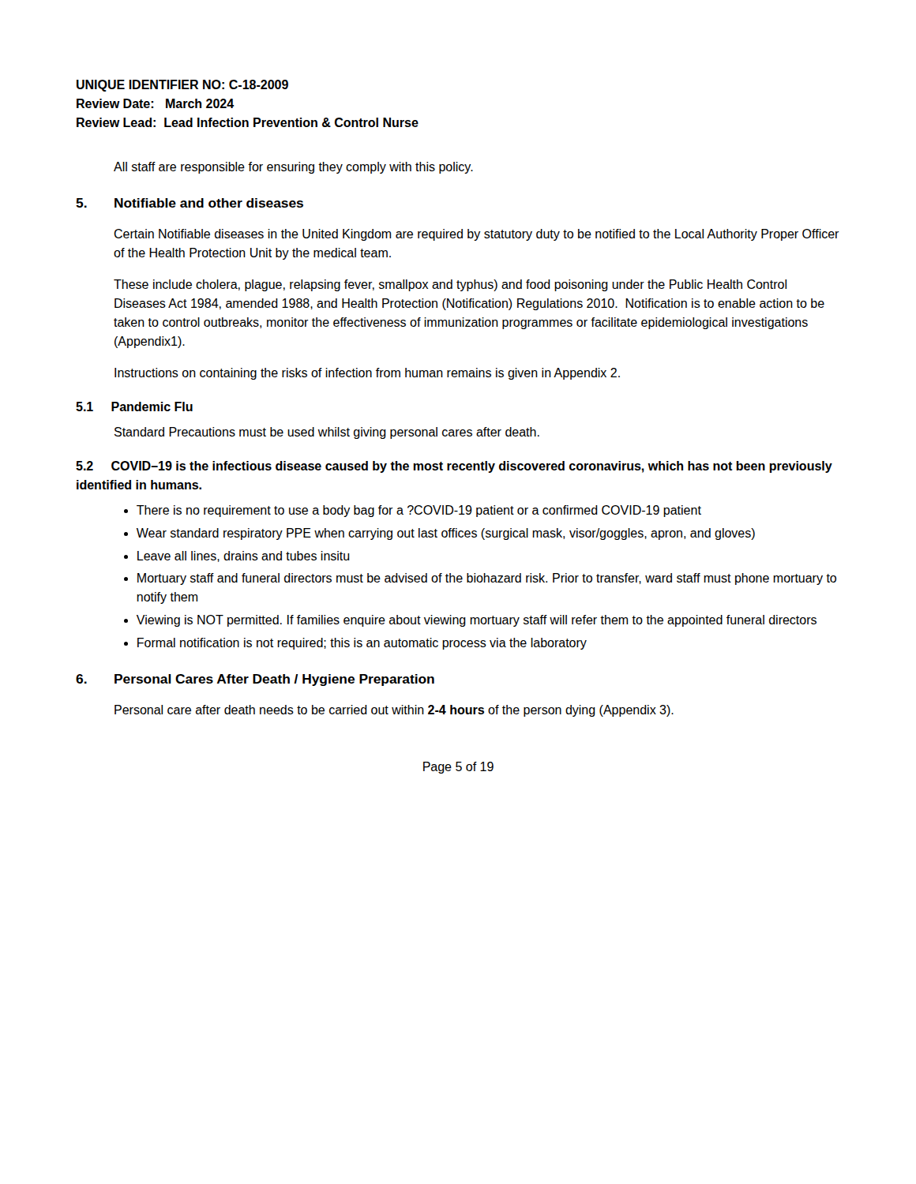UNIQUE IDENTIFIER NO: C-18-2009
Review Date: March 2024
Review Lead: Lead Infection Prevention & Control Nurse
All staff are responsible for ensuring they comply with this policy.
5. Notifiable and other diseases
Certain Notifiable diseases in the United Kingdom are required by statutory duty to be notified to the Local Authority Proper Officer of the Health Protection Unit by the medical team.
These include cholera, plague, relapsing fever, smallpox and typhus) and food poisoning under the Public Health Control Diseases Act 1984, amended 1988, and Health Protection (Notification) Regulations 2010. Notification is to enable action to be taken to control outbreaks, monitor the effectiveness of immunization programmes or facilitate epidemiological investigations (Appendix1).
Instructions on containing the risks of infection from human remains is given in Appendix 2.
5.1 Pandemic Flu
Standard Precautions must be used whilst giving personal cares after death.
5.2 COVID–19 is the infectious disease caused by the most recently discovered coronavirus, which has not been previously identified in humans.
There is no requirement to use a body bag for a ?COVID-19 patient or a confirmed COVID-19 patient
Wear standard respiratory PPE when carrying out last offices (surgical mask, visor/goggles, apron, and gloves)
Leave all lines, drains and tubes insitu
Mortuary staff and funeral directors must be advised of the biohazard risk. Prior to transfer, ward staff must phone mortuary to notify them
Viewing is NOT permitted. If families enquire about viewing mortuary staff will refer them to the appointed funeral directors
Formal notification is not required; this is an automatic process via the laboratory
6. Personal Cares After Death / Hygiene Preparation
Personal care after death needs to be carried out within 2-4 hours of the person dying (Appendix 3).
Page 5 of 19